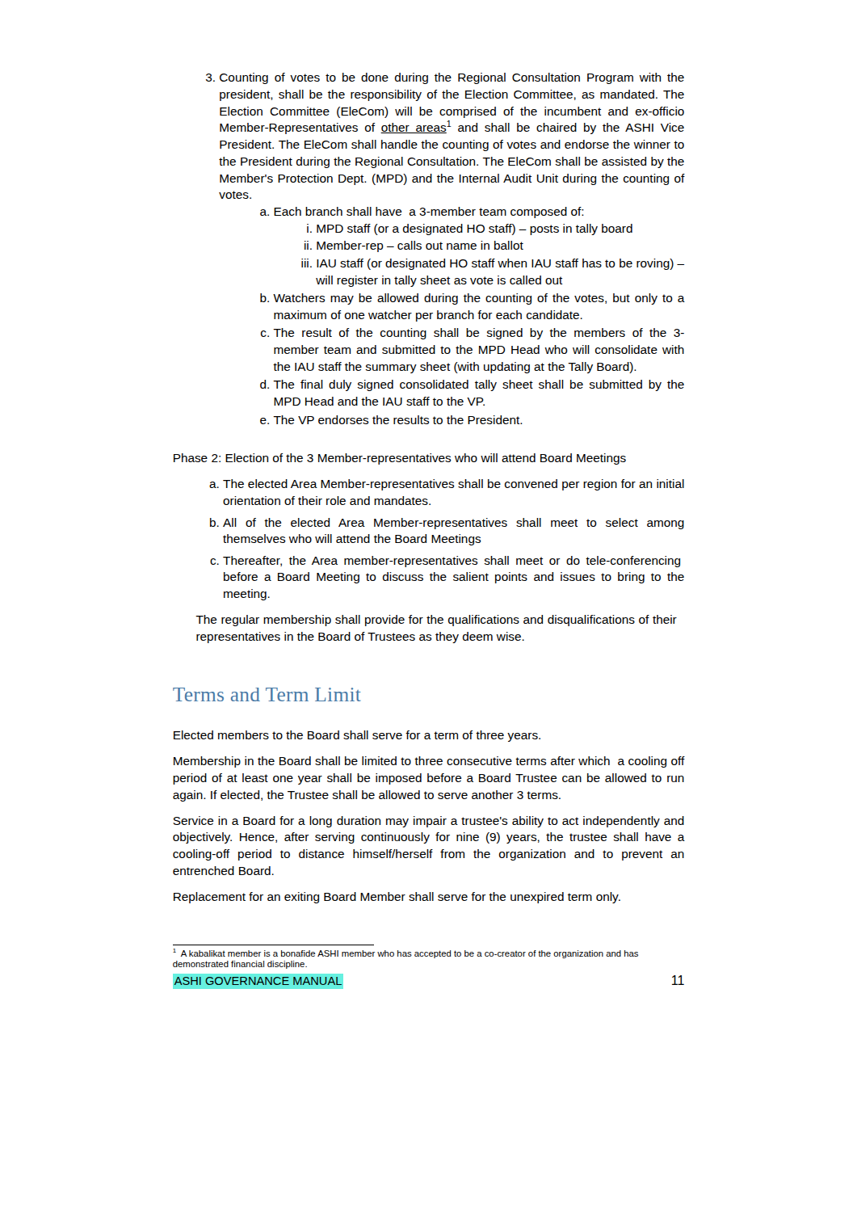Counting of votes to be done during the Regional Consultation Program with the president, shall be the responsibility of the Election Committee, as mandated. The Election Committee (EleCom) will be comprised of the incumbent and ex-officio Member-Representatives of other areas1 and shall be chaired by the ASHI Vice President. The EleCom shall handle the counting of votes and endorse the winner to the President during the Regional Consultation. The EleCom shall be assisted by the Member's Protection Dept. (MPD) and the Internal Audit Unit during the counting of votes.
Each branch shall have a 3-member team composed of:
MPD staff (or a designated HO staff) – posts in tally board
Member-rep – calls out name in ballot
IAU staff (or designated HO staff when IAU staff has to be roving) – will register in tally sheet as vote is called out
Watchers may be allowed during the counting of the votes, but only to a maximum of one watcher per branch for each candidate.
The result of the counting shall be signed by the members of the 3-member team and submitted to the MPD Head who will consolidate with the IAU staff the summary sheet (with updating at the Tally Board).
The final duly signed consolidated tally sheet shall be submitted by the MPD Head and the IAU staff to the VP.
The VP endorses the results to the President.
Phase 2: Election of the 3 Member-representatives who will attend Board Meetings
The elected Area Member-representatives shall be convened per region for an initial orientation of their role and mandates.
All of the elected Area Member-representatives shall meet to select among themselves who will attend the Board Meetings
Thereafter, the Area member-representatives shall meet or do tele-conferencing before a Board Meeting to discuss the salient points and issues to bring to the meeting.
The regular membership shall provide for the qualifications and disqualifications of their representatives in the Board of Trustees as they deem wise.
Terms and Term Limit
Elected members to the Board shall serve for a term of three years.
Membership in the Board shall be limited to three consecutive terms after which a cooling off period of at least one year shall be imposed before a Board Trustee can be allowed to run again. If elected, the Trustee shall be allowed to serve another 3 terms.
Service in a Board for a long duration may impair a trustee's ability to act independently and objectively. Hence, after serving continuously for nine (9) years, the trustee shall have a cooling-off period to distance himself/herself from the organization and to prevent an entrenched Board.
Replacement for an exiting Board Member shall serve for the unexpired term only.
1 A kabalikat member is a bonafide ASHI member who has accepted to be a co-creator of the organization and has demonstrated financial discipline.
ASHI GOVERNANCE MANUAL 11